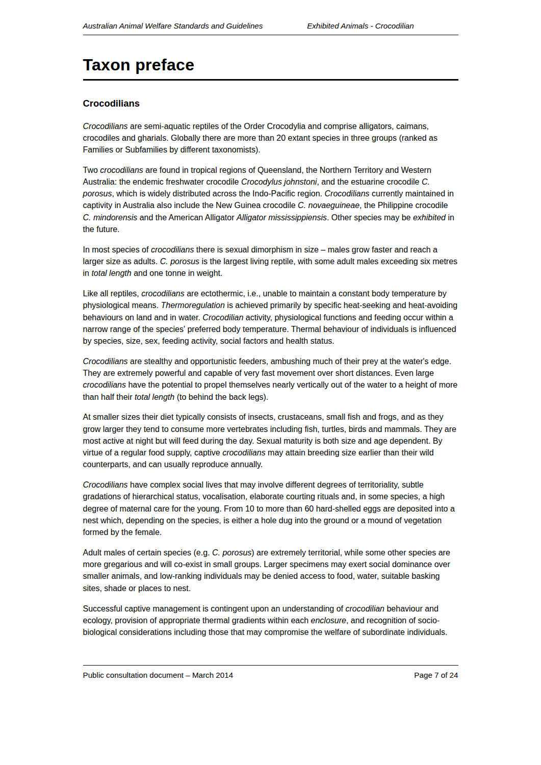Australian Animal Welfare Standards and Guidelines Exhibited Animals - Crocodilian
Taxon preface
Crocodilians
Crocodilians are semi-aquatic reptiles of the Order Crocodylia and comprise alligators, caimans, crocodiles and gharials. Globally there are more than 20 extant species in three groups (ranked as Families or Subfamilies by different taxonomists).
Two crocodilians are found in tropical regions of Queensland, the Northern Territory and Western Australia: the endemic freshwater crocodile Crocodylus johnstoni, and the estuarine crocodile C. porosus, which is widely distributed across the Indo-Pacific region. Crocodilians currently maintained in captivity in Australia also include the New Guinea crocodile C. novaeguineae, the Philippine crocodile C. mindorensis and the American Alligator Alligator mississippiensis. Other species may be exhibited in the future.
In most species of crocodilians there is sexual dimorphism in size – males grow faster and reach a larger size as adults. C. porosus is the largest living reptile, with some adult males exceeding six metres in total length and one tonne in weight.
Like all reptiles, crocodilians are ectothermic, i.e., unable to maintain a constant body temperature by physiological means. Thermoregulation is achieved primarily by specific heat-seeking and heat-avoiding behaviours on land and in water. Crocodilian activity, physiological functions and feeding occur within a narrow range of the species' preferred body temperature. Thermal behaviour of individuals is influenced by species, size, sex, feeding activity, social factors and health status.
Crocodilians are stealthy and opportunistic feeders, ambushing much of their prey at the water's edge. They are extremely powerful and capable of very fast movement over short distances. Even large crocodilians have the potential to propel themselves nearly vertically out of the water to a height of more than half their total length (to behind the back legs).
At smaller sizes their diet typically consists of insects, crustaceans, small fish and frogs, and as they grow larger they tend to consume more vertebrates including fish, turtles, birds and mammals. They are most active at night but will feed during the day. Sexual maturity is both size and age dependent. By virtue of a regular food supply, captive crocodilians may attain breeding size earlier than their wild counterparts, and can usually reproduce annually.
Crocodilians have complex social lives that may involve different degrees of territoriality, subtle gradations of hierarchical status, vocalisation, elaborate courting rituals and, in some species, a high degree of maternal care for the young. From 10 to more than 60 hard-shelled eggs are deposited into a nest which, depending on the species, is either a hole dug into the ground or a mound of vegetation formed by the female.
Adult males of certain species (e.g. C. porosus) are extremely territorial, while some other species are more gregarious and will co-exist in small groups. Larger specimens may exert social dominance over smaller animals, and low-ranking individuals may be denied access to food, water, suitable basking sites, shade or places to nest.
Successful captive management is contingent upon an understanding of crocodilian behaviour and ecology, provision of appropriate thermal gradients within each enclosure, and recognition of socio-biological considerations including those that may compromise the welfare of subordinate individuals.
Public consultation document – March 2014 Page 7 of 24